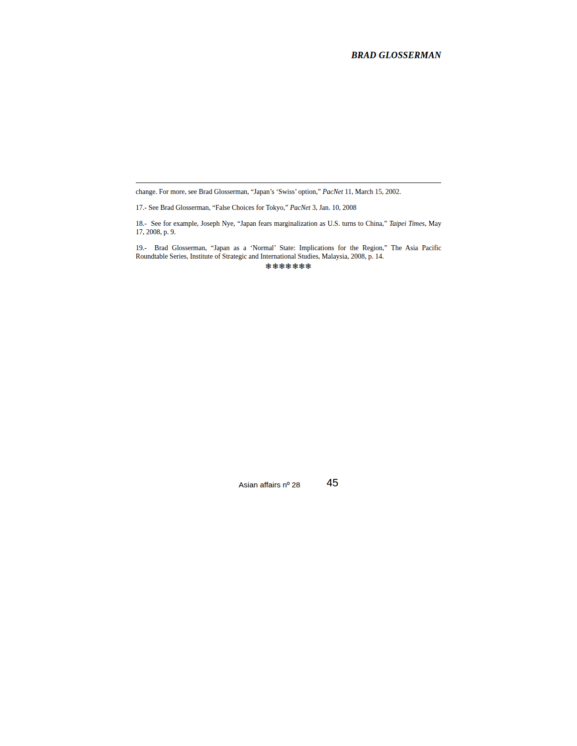BRAD GLOSSERMAN
change. For more, see Brad Glosserman, “Japan’s ‘Swiss’ option,” PacNet 11, March 15, 2002.
17.- See Brad Glosserman, “False Choices for Tokyo,” PacNet 3, Jan. 10, 2008
18.- See for example, Joseph Nye, “Japan fears marginalization as U.S. turns to China,” Taipei Times, May 17, 2008, p. 9.
19.- Brad Glosserman, “Japan as a ‘Normal’ State: Implications for the Region,” The Asia Pacific Roundtable Series, Institute of Strategic and International Studies, Malaysia, 2008, p. 14.
❄❄❄❄❄❄❄
Asian affairs nº 28 45